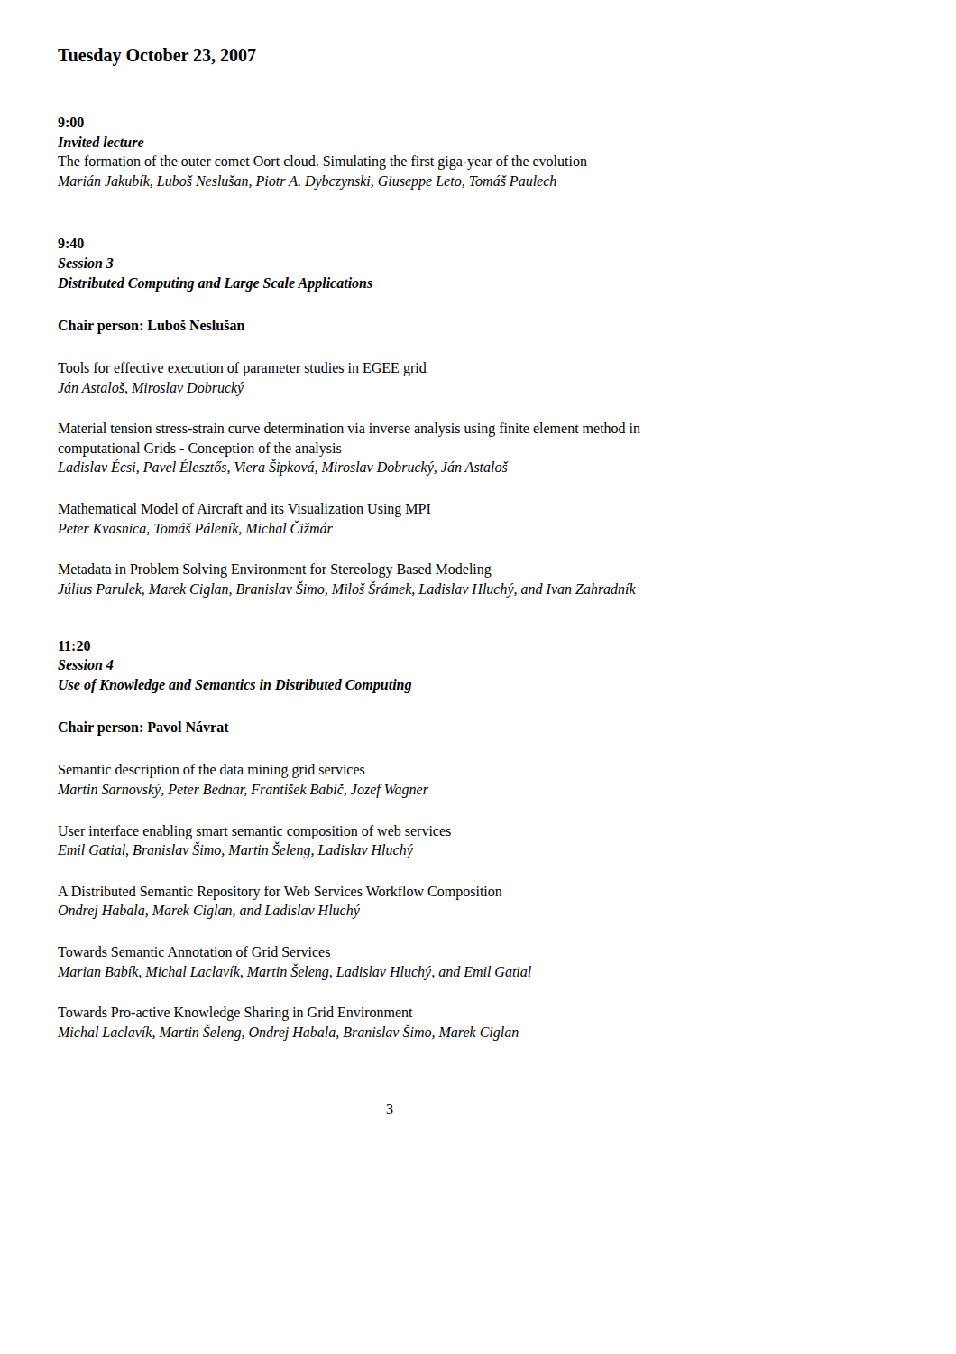Tuesday October 23, 2007
9:00
Invited lecture
The formation of the outer comet Oort cloud. Simulating the first giga-year of the evolution Marián Jakubík, Luboš Neslušan, Piotr A. Dybczynski, Giuseppe Leto, Tomáš Paulech
9:40
Session 3
Distributed Computing and Large Scale Applications
Chair person: Luboš Neslušan
Tools for effective execution of parameter studies in EGEE grid Ján Astaloš, Miroslav Dobrucký
Material tension stress-strain curve determination via inverse analysis using finite element method in computational Grids - Conception of the analysis Ladislav Écsi, Pavel Élesztős, Viera Šipková, Miroslav Dobrucký, Ján Astaloš
Mathematical Model of Aircraft and its Visualization Using MPI Peter Kvasnica, Tomáš Páleník, Michal Čižmár
Metadata in Problem Solving Environment for Stereology Based Modeling Július Parulek, Marek Ciglan, Branislav Šimo, Miloš Šrámek, Ladislav Hluchý, and Ivan Zahradník
11:20
Session 4
Use of Knowledge and Semantics in Distributed Computing
Chair person: Pavol Návrat
Semantic description of the data mining grid services Martin Sarnovský, Peter Bednar, František Babič, Jozef Wagner
User interface enabling smart semantic composition of web services Emil Gatial, Branislav Šimo, Martin Šeleng, Ladislav Hluchý
A Distributed Semantic Repository for Web Services Workflow Composition Ondrej Habala, Marek Ciglan, and Ladislav Hluchý
Towards Semantic Annotation of Grid Services Marian Babík, Michal Laclavík, Martin Šeleng, Ladislav Hluchý, and Emil Gatial
Towards Pro-active Knowledge Sharing in Grid Environment Michal Laclavík, Martin Šeleng, Ondrej Habala, Branislav Šimo, Marek Ciglan
3